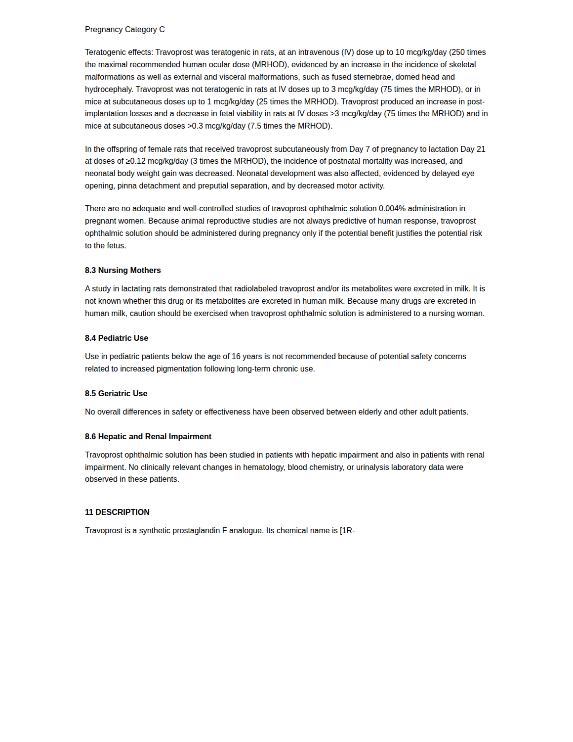Pregnancy Category C
Teratogenic effects: Travoprost was teratogenic in rats, at an intravenous (IV) dose up to 10 mcg/kg/day (250 times the maximal recommended human ocular dose (MRHOD), evidenced by an increase in the incidence of skeletal malformations as well as external and visceral malformations, such as fused sternebrae, domed head and hydrocephaly. Travoprost was not teratogenic in rats at IV doses up to 3 mcg/kg/day (75 times the MRHOD), or in mice at subcutaneous doses up to 1 mcg/kg/day (25 times the MRHOD). Travoprost produced an increase in post-implantation losses and a decrease in fetal viability in rats at IV doses >3 mcg/kg/day (75 times the MRHOD) and in mice at subcutaneous doses >0.3 mcg/kg/day (7.5 times the MRHOD).
In the offspring of female rats that received travoprost subcutaneously from Day 7 of pregnancy to lactation Day 21 at doses of ≥0.12 mcg/kg/day (3 times the MRHOD), the incidence of postnatal mortality was increased, and neonatal body weight gain was decreased. Neonatal development was also affected, evidenced by delayed eye opening, pinna detachment and preputial separation, and by decreased motor activity.
There are no adequate and well-controlled studies of travoprost ophthalmic solution 0.004% administration in pregnant women. Because animal reproductive studies are not always predictive of human response, travoprost ophthalmic solution should be administered during pregnancy only if the potential benefit justifies the potential risk to the fetus.
8.3 Nursing Mothers
A study in lactating rats demonstrated that radiolabeled travoprost and/or its metabolites were excreted in milk. It is not known whether this drug or its metabolites are excreted in human milk. Because many drugs are excreted in human milk, caution should be exercised when travoprost ophthalmic solution is administered to a nursing woman.
8.4 Pediatric Use
Use in pediatric patients below the age of 16 years is not recommended because of potential safety concerns related to increased pigmentation following long-term chronic use.
8.5 Geriatric Use
No overall differences in safety or effectiveness have been observed between elderly and other adult patients.
8.6 Hepatic and Renal Impairment
Travoprost ophthalmic solution has been studied in patients with hepatic impairment and also in patients with renal impairment. No clinically relevant changes in hematology, blood chemistry, or urinalysis laboratory data were observed in these patients.
11 DESCRIPTION
Travoprost is a synthetic prostaglandin F analogue. Its chemical name is [1R-